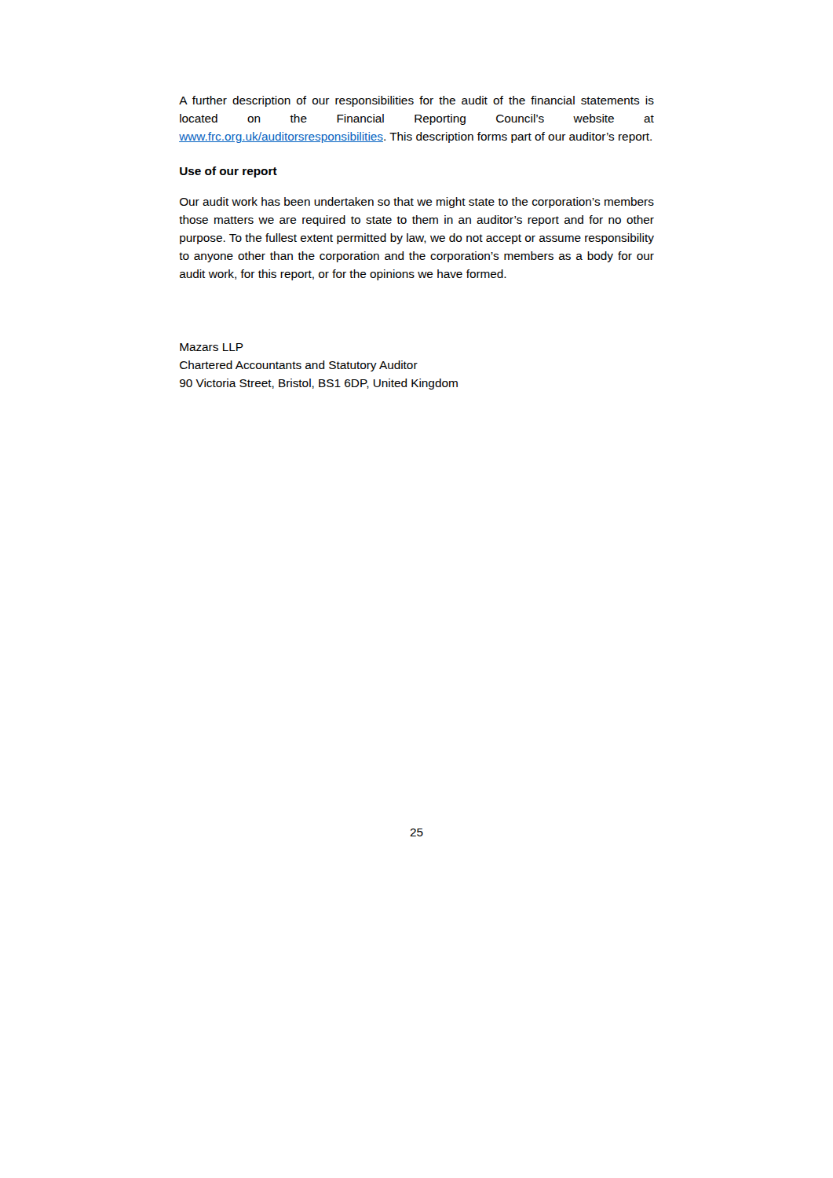A further description of our responsibilities for the audit of the financial statements is located on the Financial Reporting Council’s website at www.frc.org.uk/auditorsresponsibilities. This description forms part of our auditor’s report.
Use of our report
Our audit work has been undertaken so that we might state to the corporation’s members those matters we are required to state to them in an auditor’s report and for no other purpose. To the fullest extent permitted by law, we do not accept or assume responsibility to anyone other than the corporation and the corporation’s members as a body for our audit work, for this report, or for the opinions we have formed.
Mazars LLP
Chartered Accountants and Statutory Auditor
90 Victoria Street, Bristol, BS1 6DP, United Kingdom
25